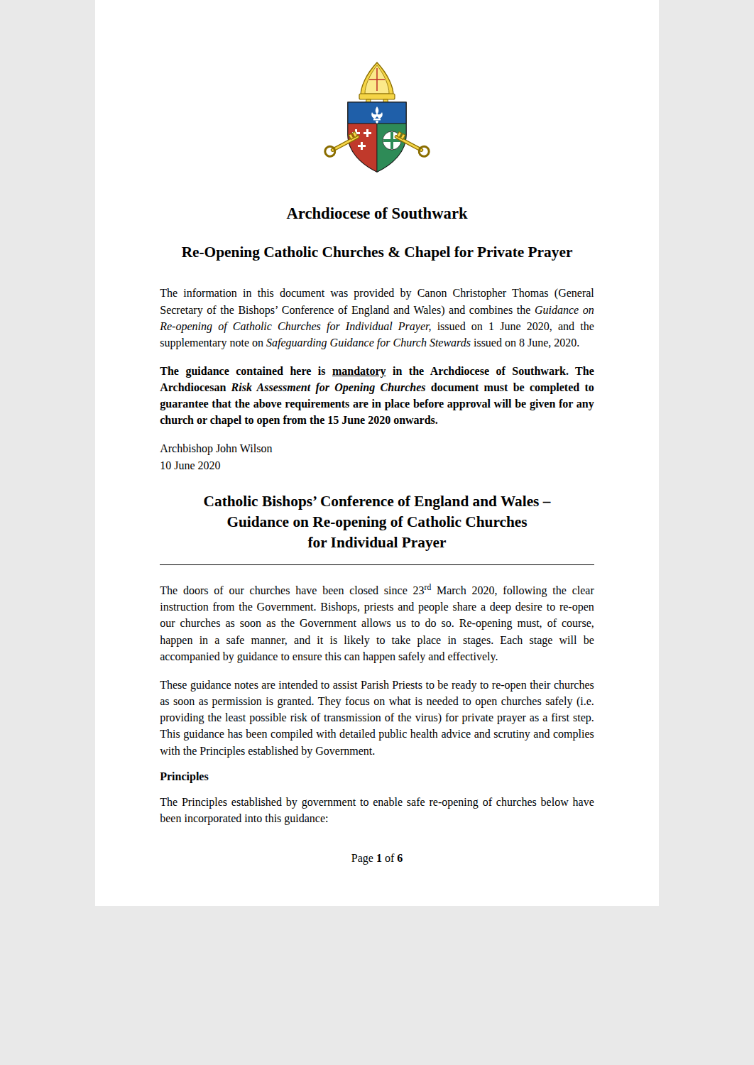Archdiocese of Southwark
Re-Opening Catholic Churches & Chapel for Private Prayer
The information in this document was provided by Canon Christopher Thomas (General Secretary of the Bishops’ Conference of England and Wales) and combines the Guidance on Re-opening of Catholic Churches for Individual Prayer, issued on 1 June 2020, and the supplementary note on Safeguarding Guidance for Church Stewards issued on 8 June, 2020.
The guidance contained here is mandatory in the Archdiocese of Southwark. The Archdiocesan Risk Assessment for Opening Churches document must be completed to guarantee that the above requirements are in place before approval will be given for any church or chapel to open from the 15 June 2020 onwards.
Archbishop John Wilson
10 June 2020
Catholic Bishops’ Conference of England and Wales –
Guidance on Re-opening of Catholic Churches
for Individual Prayer
The doors of our churches have been closed since 23rd March 2020, following the clear instruction from the Government. Bishops, priests and people share a deep desire to re-open our churches as soon as the Government allows us to do so. Re-opening must, of course, happen in a safe manner, and it is likely to take place in stages. Each stage will be accompanied by guidance to ensure this can happen safely and effectively.
These guidance notes are intended to assist Parish Priests to be ready to re-open their churches as soon as permission is granted. They focus on what is needed to open churches safely (i.e. providing the least possible risk of transmission of the virus) for private prayer as a first step. This guidance has been compiled with detailed public health advice and scrutiny and complies with the Principles established by Government.
Principles
The Principles established by government to enable safe re-opening of churches below have been incorporated into this guidance:
Page 1 of 6